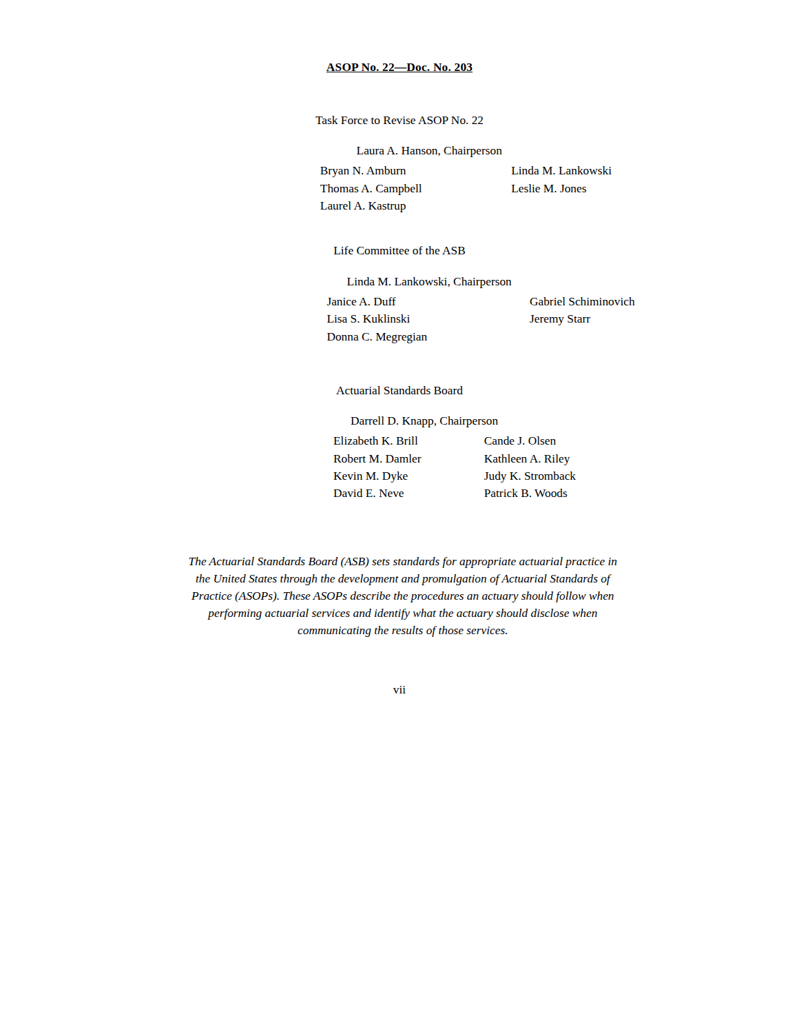ASOP No. 22—Doc. No. 203
Task Force to Revise ASOP No. 22
Laura A. Hanson, Chairperson
| Bryan N. Amburn | Linda M. Lankowski |
| Thomas A. Campbell | Leslie M. Jones |
| Laurel A. Kastrup | |
Life Committee of the ASB
Linda M. Lankowski, Chairperson
| Janice A. Duff | Gabriel Schiminovich |
| Lisa S. Kuklinski | Jeremy Starr |
| Donna C. Megregian | |
Actuarial Standards Board
Darrell D. Knapp, Chairperson
| Elizabeth K. Brill | Cande J. Olsen |
| Robert M. Damler | Kathleen A. Riley |
| Kevin M. Dyke | Judy K. Stromback |
| David E. Neve | Patrick B. Woods |
The Actuarial Standards Board (ASB) sets standards for appropriate actuarial practice in the United States through the development and promulgation of Actuarial Standards of Practice (ASOPs). These ASOPs describe the procedures an actuary should follow when performing actuarial services and identify what the actuary should disclose when communicating the results of those services.
vii